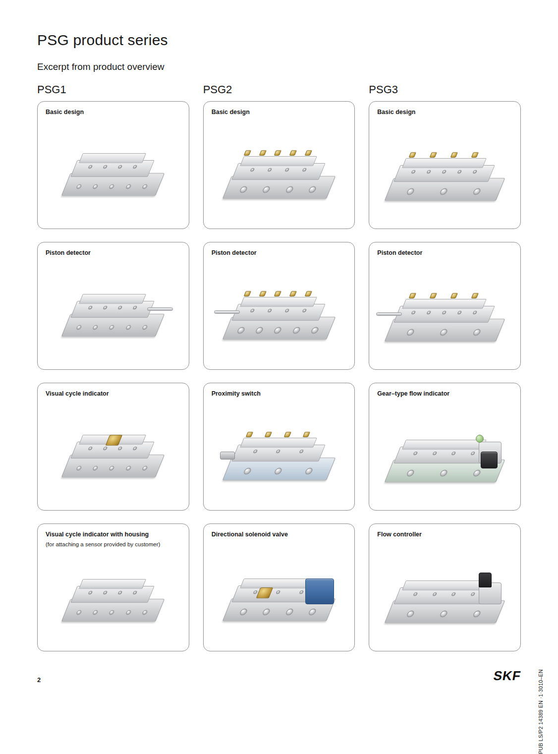PSG product series
Excerpt from product overview
PSG1
PSG2
PSG3
Basic design
Basic design
Basic design
Piston detector
Piston detector
Piston detector
Visual cycle indicator
Proximity switch
Gear–type flow indicator
Visual cycle indicator with housing
(for attaching a sensor provided by customer)
Directional solenoid valve
Flow controller
PUB LS/P2 14389 EN ·1·3010–EN
2
SKF